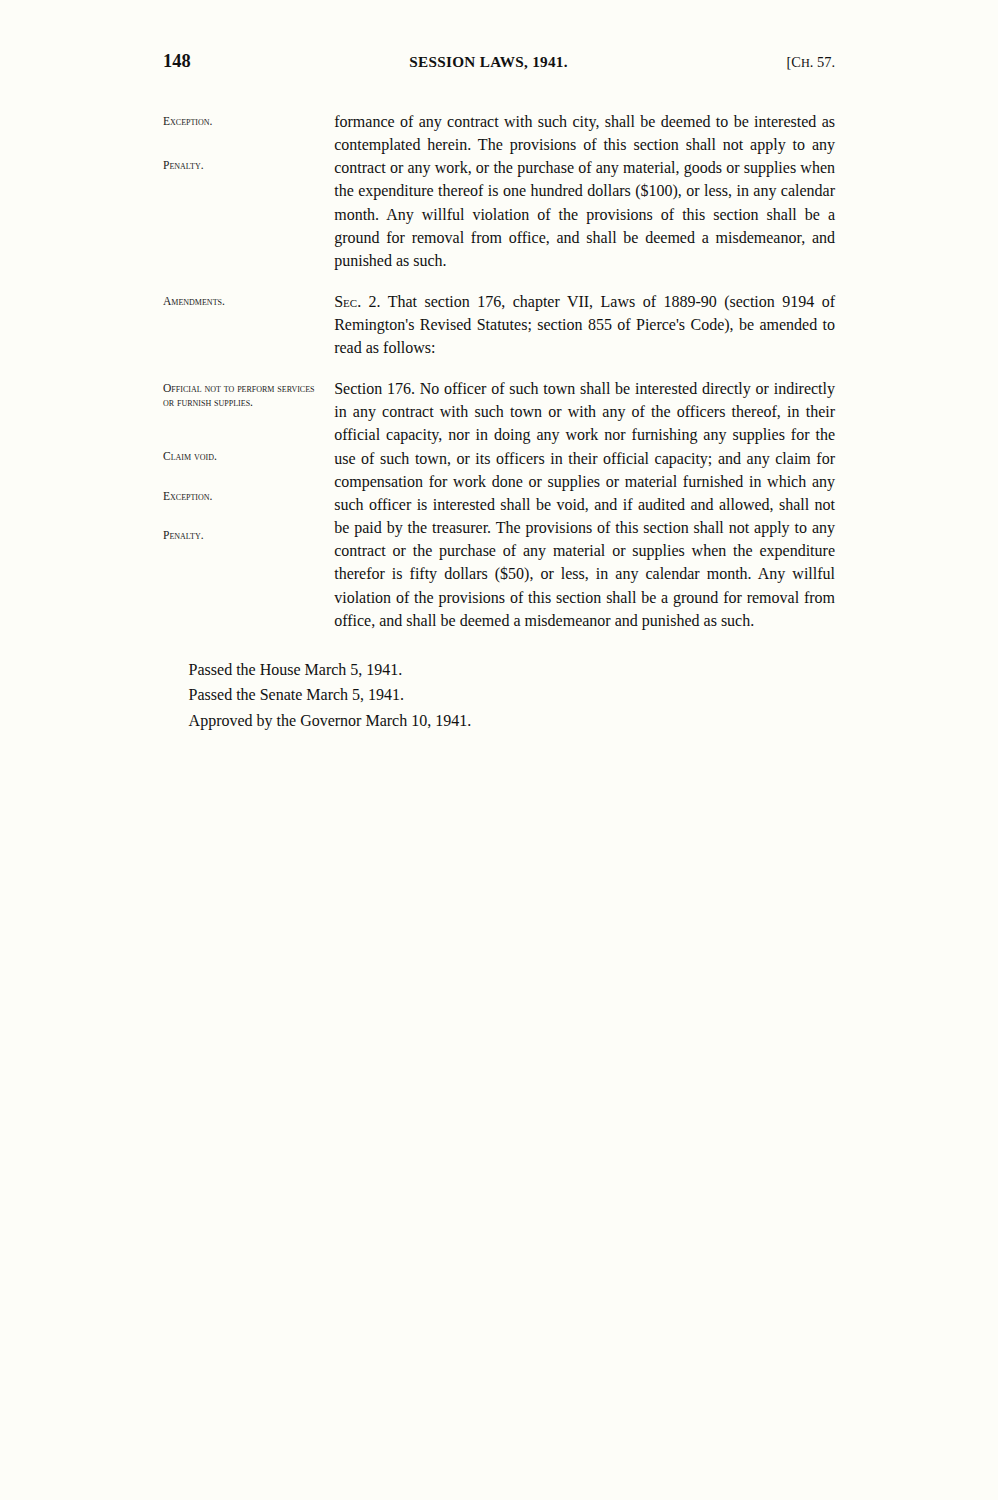148 Session Laws, 1941. [CH. 57.
Exception.
Penalty.
formance of any contract with such city, shall be deemed to be interested as contemplated herein. The provisions of this section shall not apply to any contract or any work, or the purchase of any material, goods or supplies when the expenditure thereof is one hundred dollars ($100), or less, in any calendar month. Any willful violation of the provisions of this section shall be a ground for removal from office, and shall be deemed a misdemeanor, and punished as such.
Amendments.
Sec. 2. That section 176, chapter VII, Laws of 1889-90 (section 9194 of Remington's Revised Statutes; section 855 of Pierce's Code), be amended to read as follows:
Official not to perform services or furnish supplies.
Claim void.
Exception.
Penalty.
Section 176. No officer of such town shall be interested directly or indirectly in any contract with such town or with any of the officers thereof, in their official capacity, nor in doing any work nor furnishing any supplies for the use of such town, or its officers in their official capacity; and any claim for compensation for work done or supplies or material furnished in which any such officer is interested shall be void, and if audited and allowed, shall not be paid by the treasurer. The provisions of this section shall not apply to any contract or the purchase of any material or supplies when the expenditure therefor is fifty dollars ($50), or less, in any calendar month. Any willful violation of the provisions of this section shall be a ground for removal from office, and shall be deemed a misdemeanor and punished as such.
Passed the House March 5, 1941.
Passed the Senate March 5, 1941.
Approved by the Governor March 10, 1941.